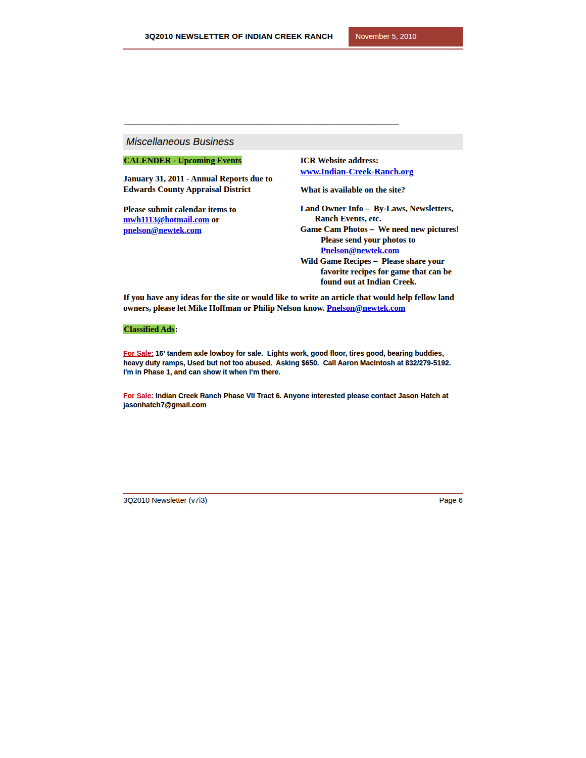3Q2010 NEWSLETTER OF INDIAN CREEK RANCH
November 5, 2010
_______________________________________________________________________
Miscellaneous Business
CALENDER - Upcoming Events
January 31, 2011 - Annual Reports due to Edwards County Appraisal District
Please submit calendar items to mwh1113@hotmail.com or pnelson@newtek.com
ICR Website address:
www.Indian-Creek-Ranch.org
What is available on the site?
Land Owner Info – By-Laws, Newsletters, Ranch Events, etc.
Game Cam Photos – We need new pictures! Please send your photos to Pnelson@newtek.com
Wild Game Recipes – Please share your favorite recipes for game that can be found out at Indian Creek.
If you have any ideas for the site or would like to write an article that would help fellow land owners, please let Mike Hoffman or Philip Nelson know. Pnelson@newtek.com
Classified Ads:
For Sale: 16’ tandem axle lowboy for sale. Lights work, good floor, tires good, bearing buddies, heavy duty ramps, Used but not too abused. Asking $650. Call Aaron MacIntosh at 832/279-5192. I'm in Phase 1, and can show it when I’m there.
For Sale: Indian Creek Ranch Phase VII Tract 6. Anyone interested please contact Jason Hatch at jasonhatch7@gmail.com
3Q2010 Newsletter (v7i3)
Page 6